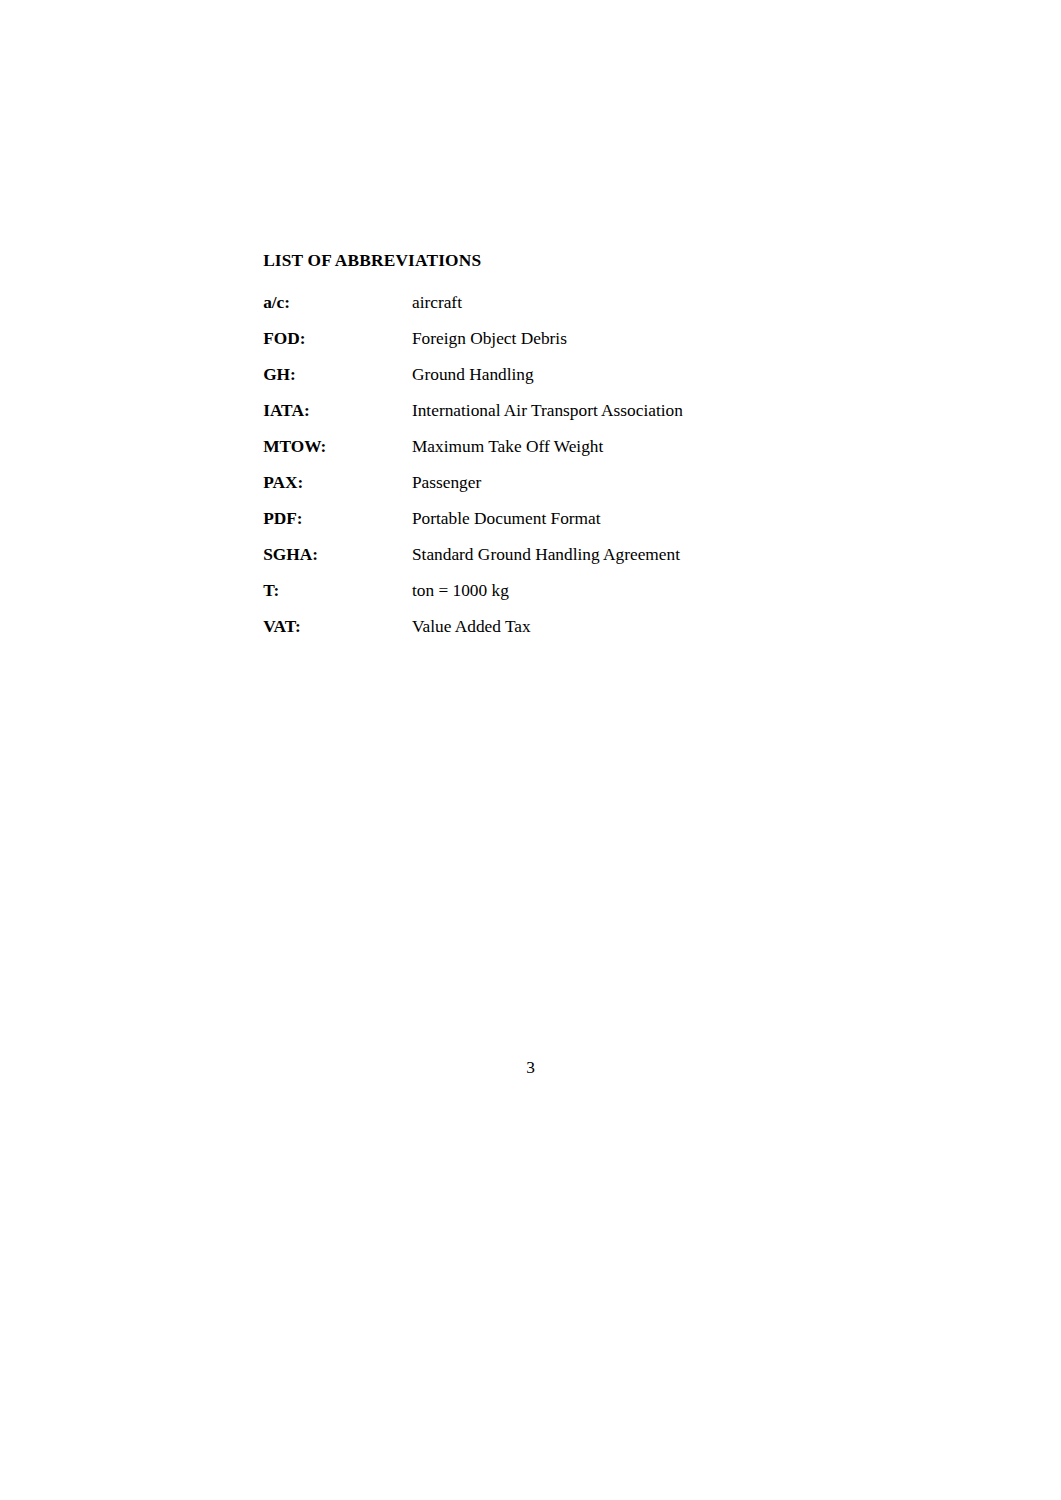LIST OF ABBREVIATIONS
a/c:
aircraft
FOD:
Foreign Object Debris
GH:
Ground Handling
IATA:
International Air Transport Association
MTOW:
Maximum Take Off Weight
PAX:
Passenger
PDF:
Portable Document Format
SGHA:
Standard Ground Handling Agreement
T:
ton = 1000 kg
VAT:
Value Added Tax
3